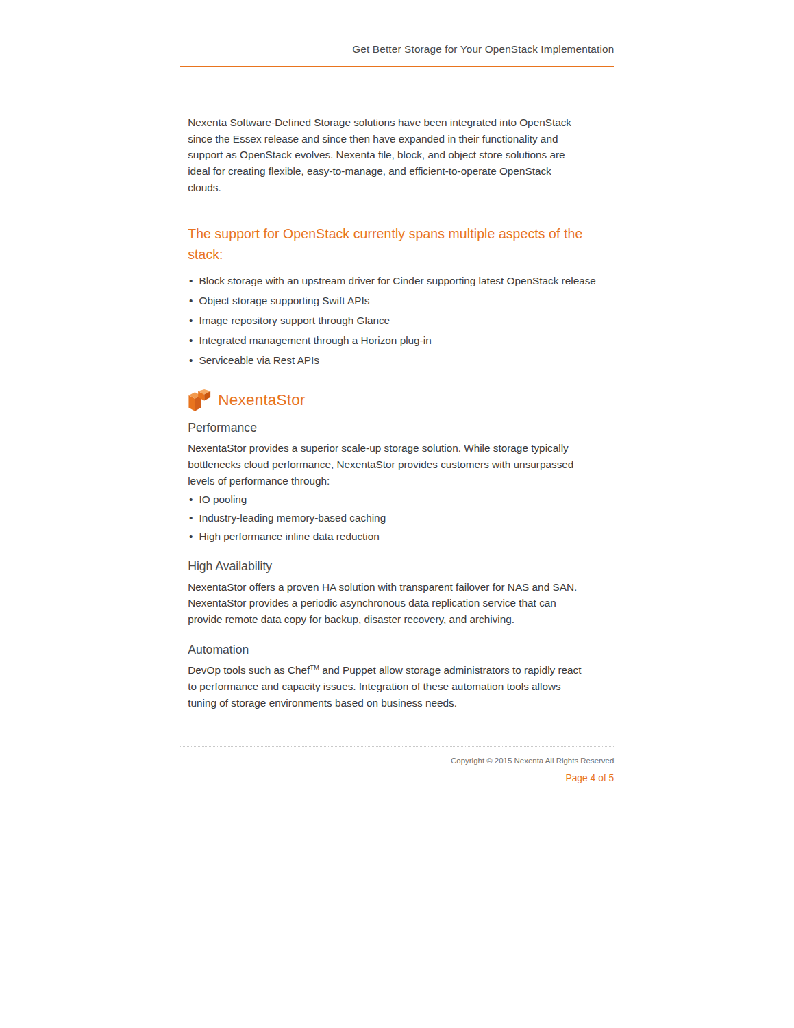Get Better Storage for Your OpenStack Implementation
Nexenta Software-Defined Storage solutions have been integrated into OpenStack since the Essex release and since then have expanded in their functionality and support as OpenStack evolves. Nexenta file, block, and object store solutions are ideal for creating flexible, easy-to-manage, and efficient-to-operate OpenStack clouds.
The support for OpenStack currently spans multiple aspects of the stack:
Block storage with an upstream driver for Cinder supporting latest OpenStack release
Object storage supporting Swift APIs
Image repository support through Glance
Integrated management through a Horizon plug-in
Serviceable via Rest APIs
NexentaStor
Performance
NexentaStor provides a superior scale-up storage solution. While storage typically bottlenecks cloud performance, NexentaStor provides customers with unsurpassed levels of performance through:
IO pooling
Industry-leading memory-based caching
High performance inline data reduction
High Availability
NexentaStor offers a proven HA solution with transparent failover for NAS and SAN. NexentaStor provides a periodic asynchronous data replication service that can provide remote data copy for backup, disaster recovery, and archiving.
Automation
DevOp tools such as ChefTM and Puppet allow storage administrators to rapidly react to performance and capacity issues. Integration of these automation tools allows tuning of storage environments based on business needs.
Copyright © 2015 Nexenta All Rights Reserved
Page 4 of 5